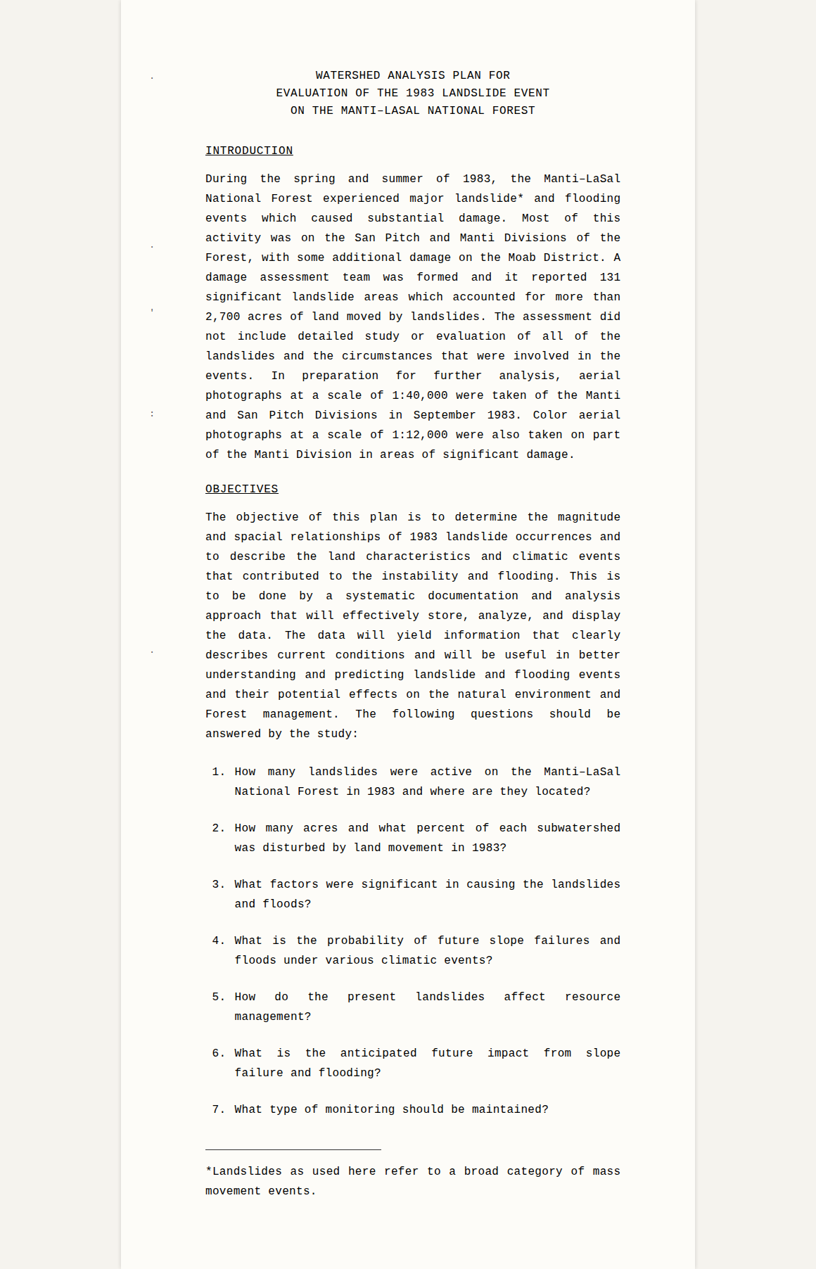. . ' : .
WATERSHED ANALYSIS PLAN FOR
EVALUATION OF THE 1983 LANDSLIDE EVENT
ON THE MANTI–LASAL NATIONAL FOREST
INTRODUCTION
During the spring and summer of 1983, the Manti–LaSal National Forest experienced major landslide* and flooding events which caused substantial damage. Most of this activity was on the San Pitch and Manti Divisions of the Forest, with some additional damage on the Moab District. A damage assessment team was formed and it reported 131 significant landslide areas which accounted for more than 2,700 acres of land moved by landslides. The assessment did not include detailed study or evaluation of all of the landslides and the circumstances that were involved in the events. In preparation for further analysis, aerial photographs at a scale of 1:40,000 were taken of the Manti and San Pitch Divisions in September 1983. Color aerial photographs at a scale of 1:12,000 were also taken on part of the Manti Division in areas of significant damage.
OBJECTIVES
The objective of this plan is to determine the magnitude and spacial relationships of 1983 landslide occurrences and to describe the land characteristics and climatic events that contributed to the instability and flooding. This is to be done by a systematic documentation and analysis approach that will effectively store, analyze, and display the data. The data will yield information that clearly describes current conditions and will be useful in better understanding and predicting landslide and flooding events and their potential effects on the natural environment and Forest management. The following questions should be answered by the study:
How many landslides were active on the Manti–LaSal National Forest in 1983 and where are they located?
How many acres and what percent of each subwatershed was disturbed by land movement in 1983?
What factors were significant in causing the landslides and floods?
What is the probability of future slope failures and floods under various climatic events?
How do the present landslides affect resource management?
What is the anticipated future impact from slope failure and flooding?
What type of monitoring should be maintained?
*Landslides as used here refer to a broad category of mass movement events.